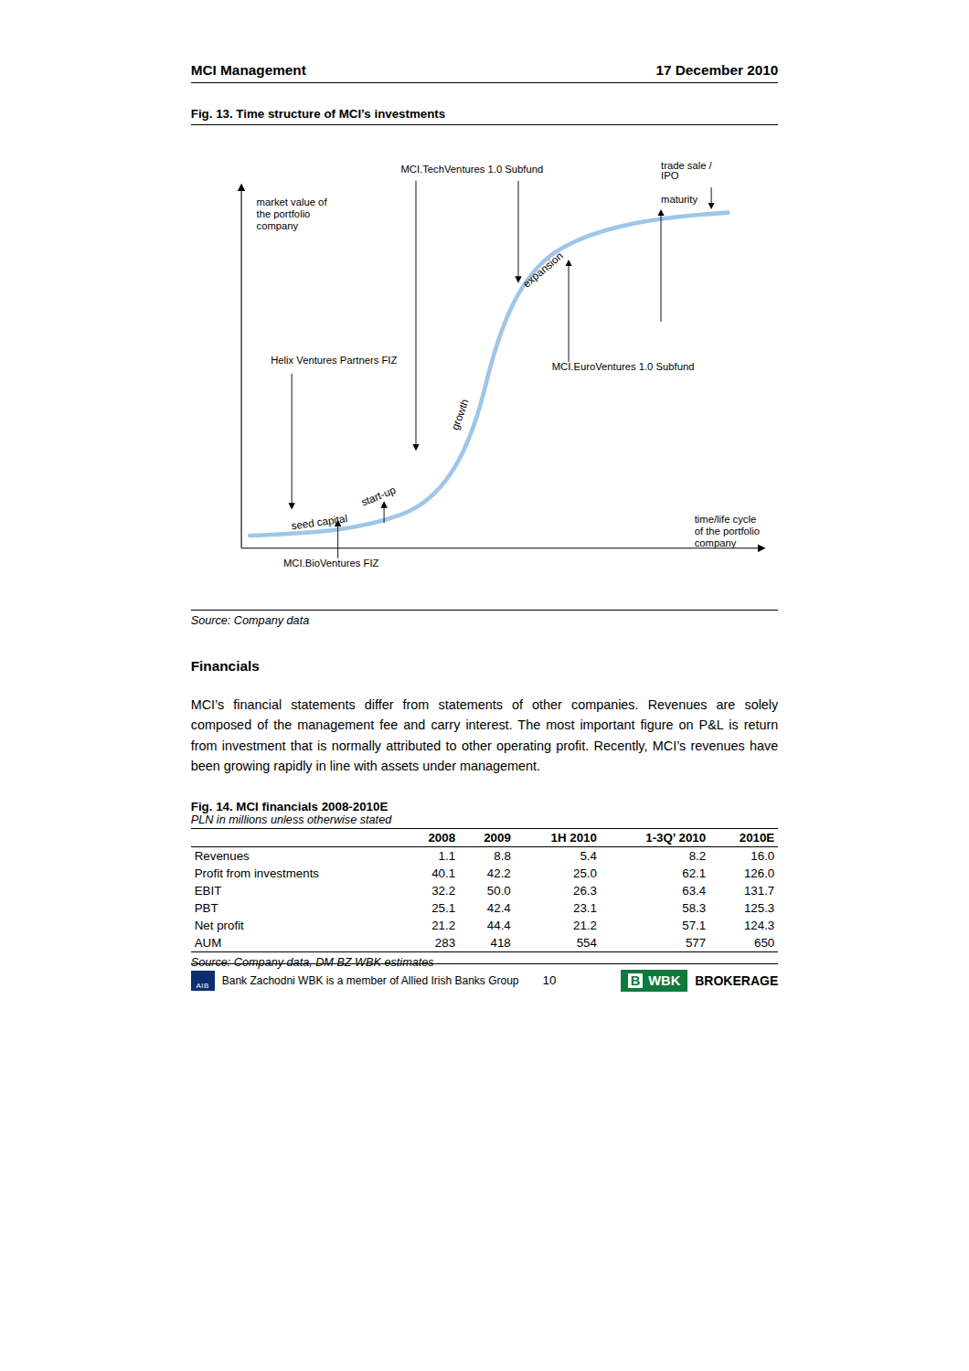MCI Management
17 December 2010
Fig. 13. Time structure of MCI’s investments
seed capital start-up growth expansion maturity MCI.TechVentures 1.0 Subfund trade sale / IPO market value of the portfolio company time/life cycle of the portfolio company Helix Ventures Partners FIZ MCI.EuroVentures 1.0 Subfund MCI.BioVentures FIZ
Source: Company data
Financials
MCI’s financial statements differ from statements of other companies. Revenues are solely composed of the management fee and carry interest. The most important figure on P&L is return from investment that is normally attributed to other operating profit. Recently, MCI’s revenues have been growing rapidly in line with assets under management.
Fig. 14. MCI financials 2008-2010E
PLN in millions unless otherwise stated
| | 2008 | 2009 | 1H 2010 | 1-3Q’ 2010 | 2010E |
| --- | --- | --- | --- | --- | --- |
| Revenues | 1.1 | 8.8 | 5.4 | 8.2 | 16.0 |
| Profit from investments | 40.1 | 42.2 | 25.0 | 62.1 | 126.0 |
| EBIT | 32.2 | 50.0 | 26.3 | 63.4 | 131.7 |
| PBT | 25.1 | 42.4 | 23.1 | 58.3 | 125.3 |
| Net profit | 21.2 | 44.4 | 21.2 | 57.1 | 124.3 |
| AUM | 283 | 418 | 554 | 577 | 650 |
Source: Company data, DM BZ WBK estimates
AIB
Bank Zachodni WBK is a member of Allied Irish Banks Group
10
B WBK
BROKERAGE